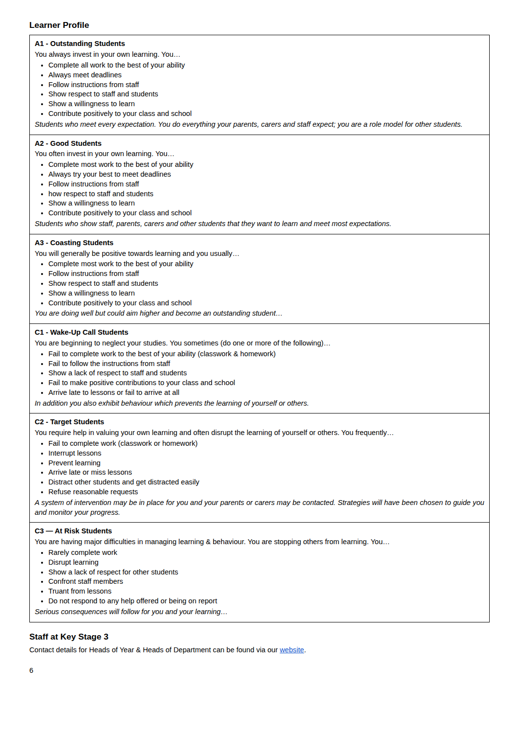Learner Profile
| A1 - Outstanding Students You always invest in your own learning. You… Complete all work to the best of your ability Always meet deadlines Follow instructions from staff Show respect to staff and students Show a willingness to learn Contribute positively to your class and school Students who meet every expectation. You do everything your parents, carers and staff expect; you are a role model for other students. |
| A2 - Good Students You often invest in your own learning. You… Complete most work to the best of your ability Always try your best to meet deadlines Follow instructions from staff how respect to staff and students Show a willingness to learn Contribute positively to your class and school Students who show staff, parents, carers and other students that they want to learn and meet most expectations. |
| A3 - Coasting Students You will generally be positive towards learning and you usually… Complete most work to the best of your ability Follow instructions from staff Show respect to staff and students Show a willingness to learn Contribute positively to your class and school You are doing well but could aim higher and become an outstanding student… |
| C1 - Wake-Up Call Students You are beginning to neglect your studies. You sometimes (do one or more of the following)… Fail to complete work to the best of your ability (classwork & homework) Fail to follow the instructions from staff Show a lack of respect to staff and students Fail to make positive contributions to your class and school Arrive late to lessons or fail to arrive at all In addition you also exhibit behaviour which prevents the learning of yourself or others. |
| C2 - Target Students You require help in valuing your own learning and often disrupt the learning of yourself or others. You frequently… Fail to complete work (classwork or homework) Interrupt lessons Prevent learning Arrive late or miss lessons Distract other students and get distracted easily Refuse reasonable requests A system of intervention may be in place for you and your parents or carers may be contacted. Strategies will have been chosen to guide you and monitor your progress. |
| C3 — At Risk Students You are having major difficulties in managing learning & behaviour. You are stopping others from learning. You… Rarely complete work Disrupt learning Show a lack of respect for other students Confront staff members Truant from lessons Do not respond to any help offered or being on report Serious consequences will follow for you and your learning… |
Staff at Key Stage 3
Contact details for Heads of Year & Heads of Department can be found via our website.
6